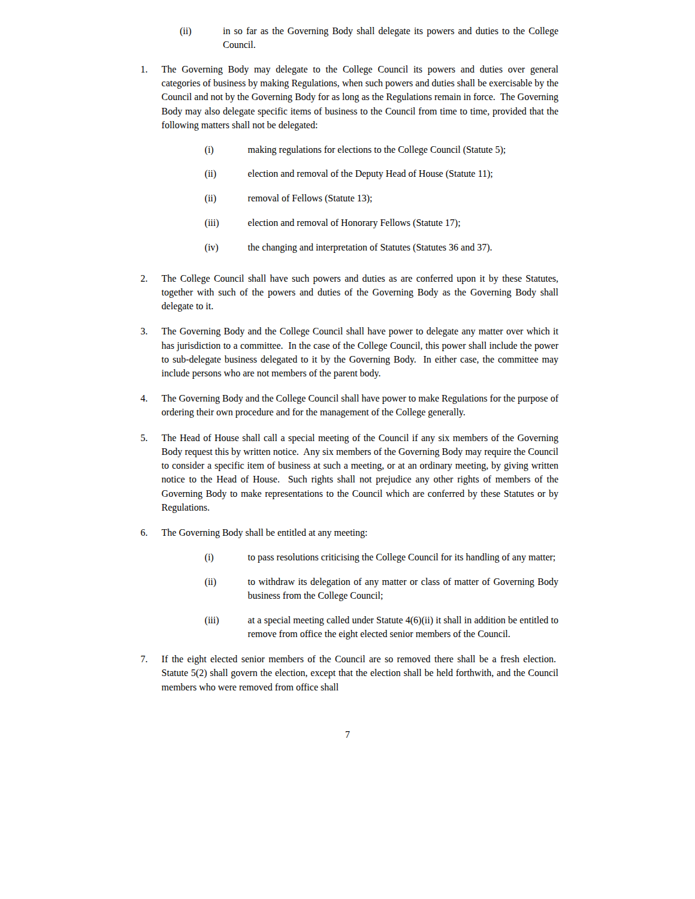(ii) in so far as the Governing Body shall delegate its powers and duties to the College Council.
The Governing Body may delegate to the College Council its powers and duties over general categories of business by making Regulations, when such powers and duties shall be exercisable by the Council and not by the Governing Body for as long as the Regulations remain in force. The Governing Body may also delegate specific items of business to the Council from time to time, provided that the following matters shall not be delegated:
(i) making regulations for elections to the College Council (Statute 5);
(ii) election and removal of the Deputy Head of House (Statute 11);
(ii) removal of Fellows (Statute 13);
(iii) election and removal of Honorary Fellows (Statute 17);
(iv) the changing and interpretation of Statutes (Statutes 36 and 37).
The College Council shall have such powers and duties as are conferred upon it by these Statutes, together with such of the powers and duties of the Governing Body as the Governing Body shall delegate to it.
The Governing Body and the College Council shall have power to delegate any matter over which it has jurisdiction to a committee. In the case of the College Council, this power shall include the power to sub-delegate business delegated to it by the Governing Body. In either case, the committee may include persons who are not members of the parent body.
The Governing Body and the College Council shall have power to make Regulations for the purpose of ordering their own procedure and for the management of the College generally.
The Head of House shall call a special meeting of the Council if any six members of the Governing Body request this by written notice. Any six members of the Governing Body may require the Council to consider a specific item of business at such a meeting, or at an ordinary meeting, by giving written notice to the Head of House. Such rights shall not prejudice any other rights of members of the Governing Body to make representations to the Council which are conferred by these Statutes or by Regulations.
The Governing Body shall be entitled at any meeting:
(i) to pass resolutions criticising the College Council for its handling of any matter;
(ii) to withdraw its delegation of any matter or class of matter of Governing Body business from the College Council;
(iii) at a special meeting called under Statute 4(6)(ii) it shall in addition be entitled to remove from office the eight elected senior members of the Council.
If the eight elected senior members of the Council are so removed there shall be a fresh election. Statute 5(2) shall govern the election, except that the election shall be held forthwith, and the Council members who were removed from office shall
7